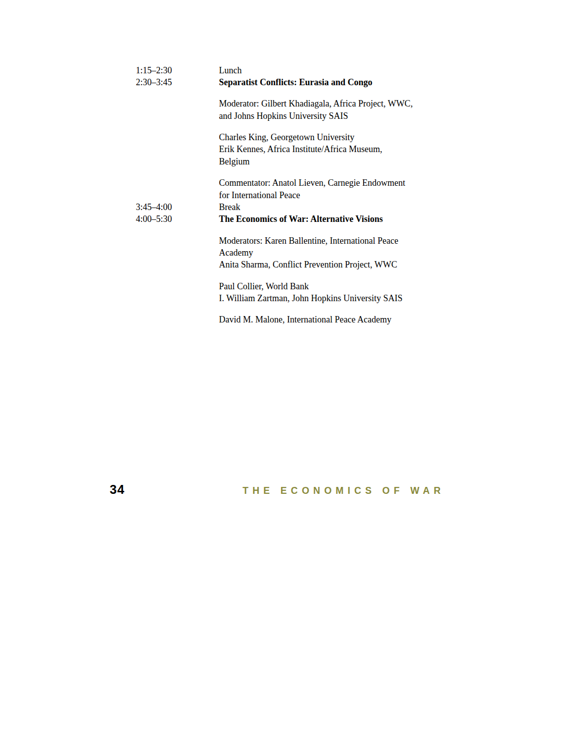| 1:15–2:30 | Lunch |
| 2:30–3:45 | Separatist Conflicts: Eurasia and Congo Moderator: Gilbert Khadiagala, Africa Project, WWC, and Johns Hopkins University SAIS Charles King, Georgetown University Erik Kennes, Africa Institute/Africa Museum, Belgium Commentator: Anatol Lieven, Carnegie Endowment for International Peace |
| 3:45–4:00 | Break |
| 4:00–5:30 | The Economics of War: Alternative Visions Moderators: Karen Ballentine, International Peace Academy Anita Sharma, Conflict Prevention Project, WWC Paul Collier, World Bank I. William Zartman, John Hopkins University SAIS David M. Malone, International Peace Academy |
34 THE ECONOMICS OF WAR